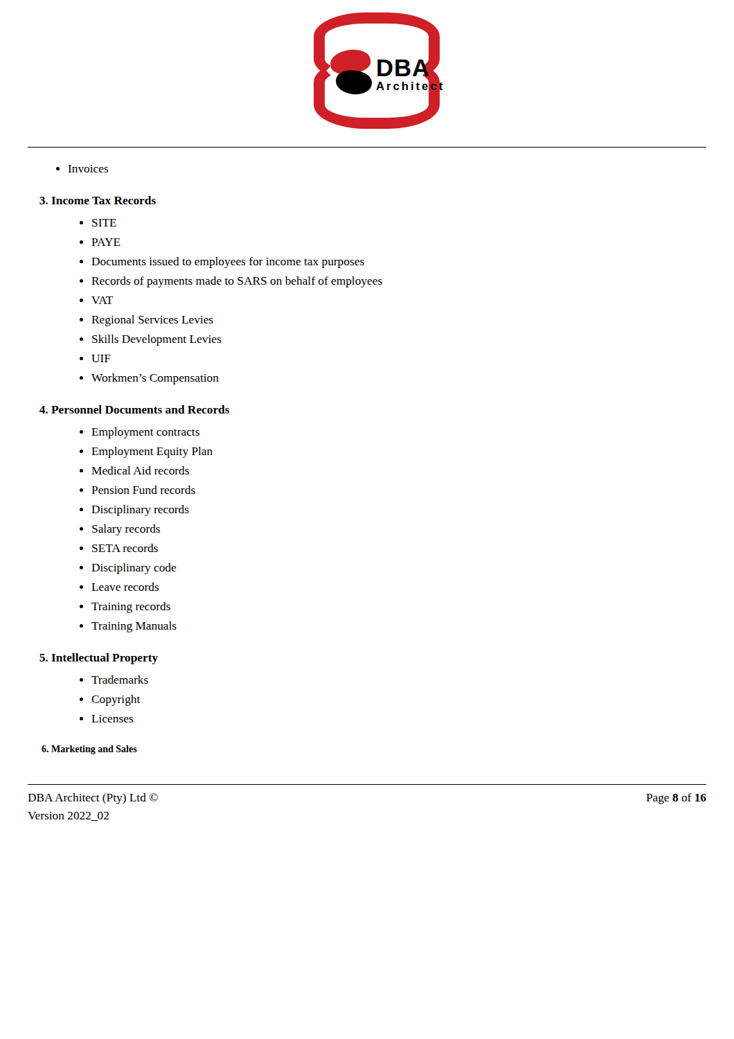DBA
Architect
Invoices
Income Tax Records
SITE
PAYE
Documents issued to employees for income tax purposes
Records of payments made to SARS on behalf of employees
VAT
Regional Services Levies
Skills Development Levies
UIF
Workmen’s Compensation
Personnel Documents and Records
Employment contracts
Employment Equity Plan
Medical Aid records
Pension Fund records
Disciplinary records
Salary records
SETA records
Disciplinary code
Leave records
Training records
Training Manuals
Intellectual Property
Trademarks
Copyright
Licenses
Marketing and Sales
DBA Architect (Pty) Ltd ©
Version 2022_02
Page 8 of 16